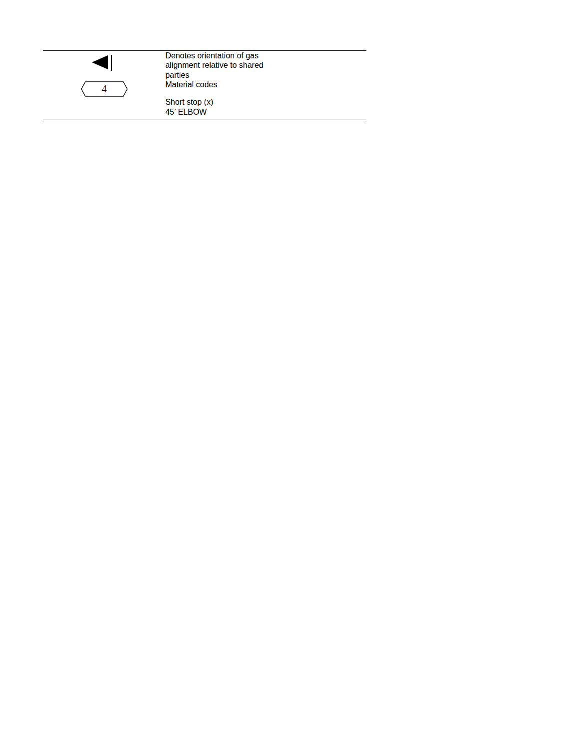| | Denotes orientation of gas alignment relative to shared parties |
| 4 | Material codes Short stop (x) 45’ ELBOW |